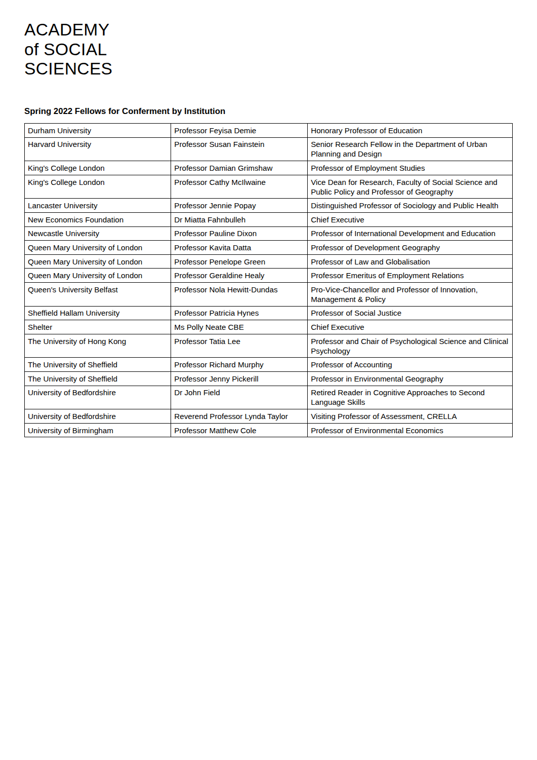ACADEMY
of SOCIAL
SCIENCES
Spring 2022 Fellows for Conferment by Institution
| Durham University | Professor Feyisa Demie | Honorary Professor of Education |
| Harvard University | Professor Susan Fainstein | Senior Research Fellow in the Department of Urban Planning and Design |
| King's College London | Professor Damian Grimshaw | Professor of Employment Studies |
| King's College London | Professor Cathy McIlwaine | Vice Dean for Research, Faculty of Social Science and Public Policy and Professor of Geography |
| Lancaster University | Professor Jennie Popay | Distinguished Professor of Sociology and Public Health |
| New Economics Foundation | Dr Miatta Fahnbulleh | Chief Executive |
| Newcastle University | Professor Pauline Dixon | Professor of International Development and Education |
| Queen Mary University of London | Professor Kavita Datta | Professor of Development Geography |
| Queen Mary University of London | Professor Penelope Green | Professor of Law and Globalisation |
| Queen Mary University of London | Professor Geraldine Healy | Professor Emeritus of Employment Relations |
| Queen's University Belfast | Professor Nola Hewitt-Dundas | Pro-Vice-Chancellor and Professor of Innovation, Management & Policy |
| Sheffield Hallam University | Professor Patricia Hynes | Professor of Social Justice |
| Shelter | Ms Polly Neate CBE | Chief Executive |
| The University of Hong Kong | Professor Tatia Lee | Professor and Chair of Psychological Science and Clinical Psychology |
| The University of Sheffield | Professor Richard Murphy | Professor of Accounting |
| The University of Sheffield | Professor Jenny Pickerill | Professor in Environmental Geography |
| University of Bedfordshire | Dr John Field | Retired Reader in Cognitive Approaches to Second Language Skills |
| University of Bedfordshire | Reverend Professor Lynda Taylor | Visiting Professor of Assessment, CRELLA |
| University of Birmingham | Professor Matthew Cole | Professor of Environmental Economics |